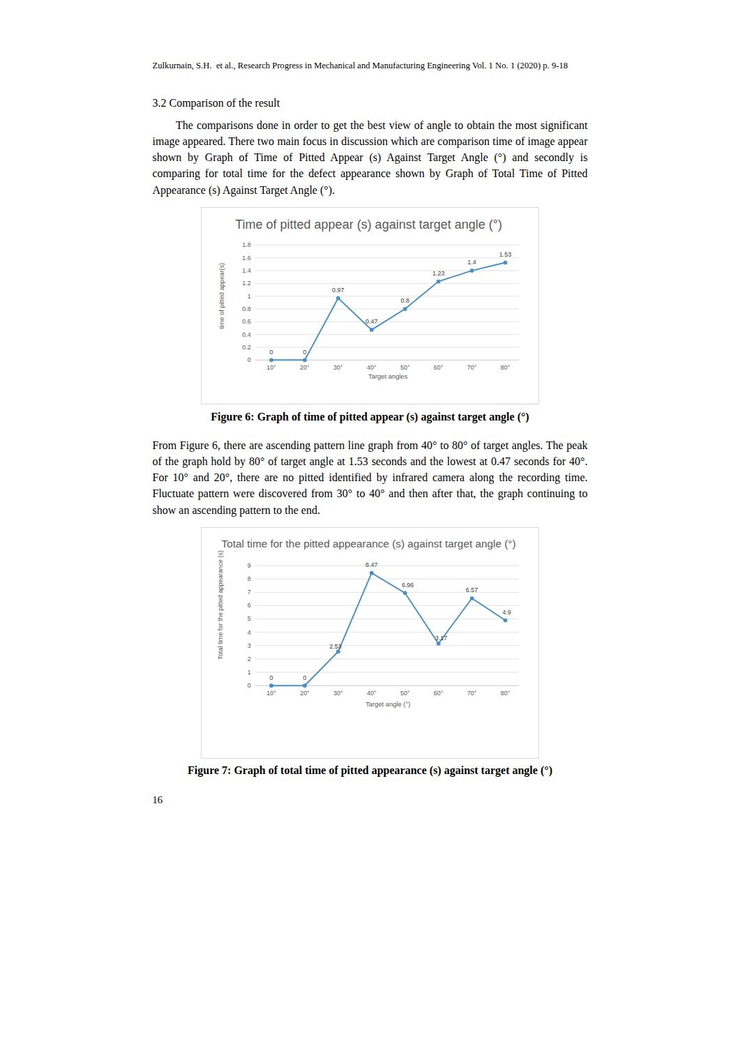Zulkurnain, S.H. et al., Research Progress in Mechanical and Manufacturing Engineering Vol. 1 No. 1 (2020) p. 9-18
3.2 Comparison of the result
The comparisons done in order to get the best view of angle to obtain the most significant image appeared. There two main focus in discussion which are comparison time of image appear shown by Graph of Time of Pitted Appear (s) Against Target Angle (°) and secondly is comparing for total time for the defect appearance shown by Graph of Total Time of Pitted Appearance (s) Against Target Angle (°).
Time of pitted appear (s) against target angle (°)
1.8 1.6 1.4 1.2 1 0.8 0.6 0.4 0.2 0 time of pitted appear(s) 10° 20° 30° 40° 50° 60° 70° 80° Target angles 0 0 0.97 0.47 0.8 1.23 1.4 1.53
Figure 6: Graph of time of pitted appear (s) against target angle (°)
From Figure 6, there are ascending pattern line graph from 40° to 80° of target angles. The peak of the graph hold by 80° of target angle at 1.53 seconds and the lowest at 0.47 seconds for 40°. For 10° and 20°, there are no pitted identified by infrared camera along the recording time. Fluctuate pattern were discovered from 30° to 40° and then after that, the graph continuing to show an ascending pattern to the end.
Total time for the pitted appearance (s) against target angle (°)
9 8 7 6 5 4 3 2 1 0 Total time for the pitted appearance (s) 10° 20° 30° 40° 50° 60° 70° 80° Target angle (°) 0 0 2.53 8.47 6.96 3.17 6.57 4.9
Figure 7: Graph of total time of pitted appearance (s) against target angle (°)
16